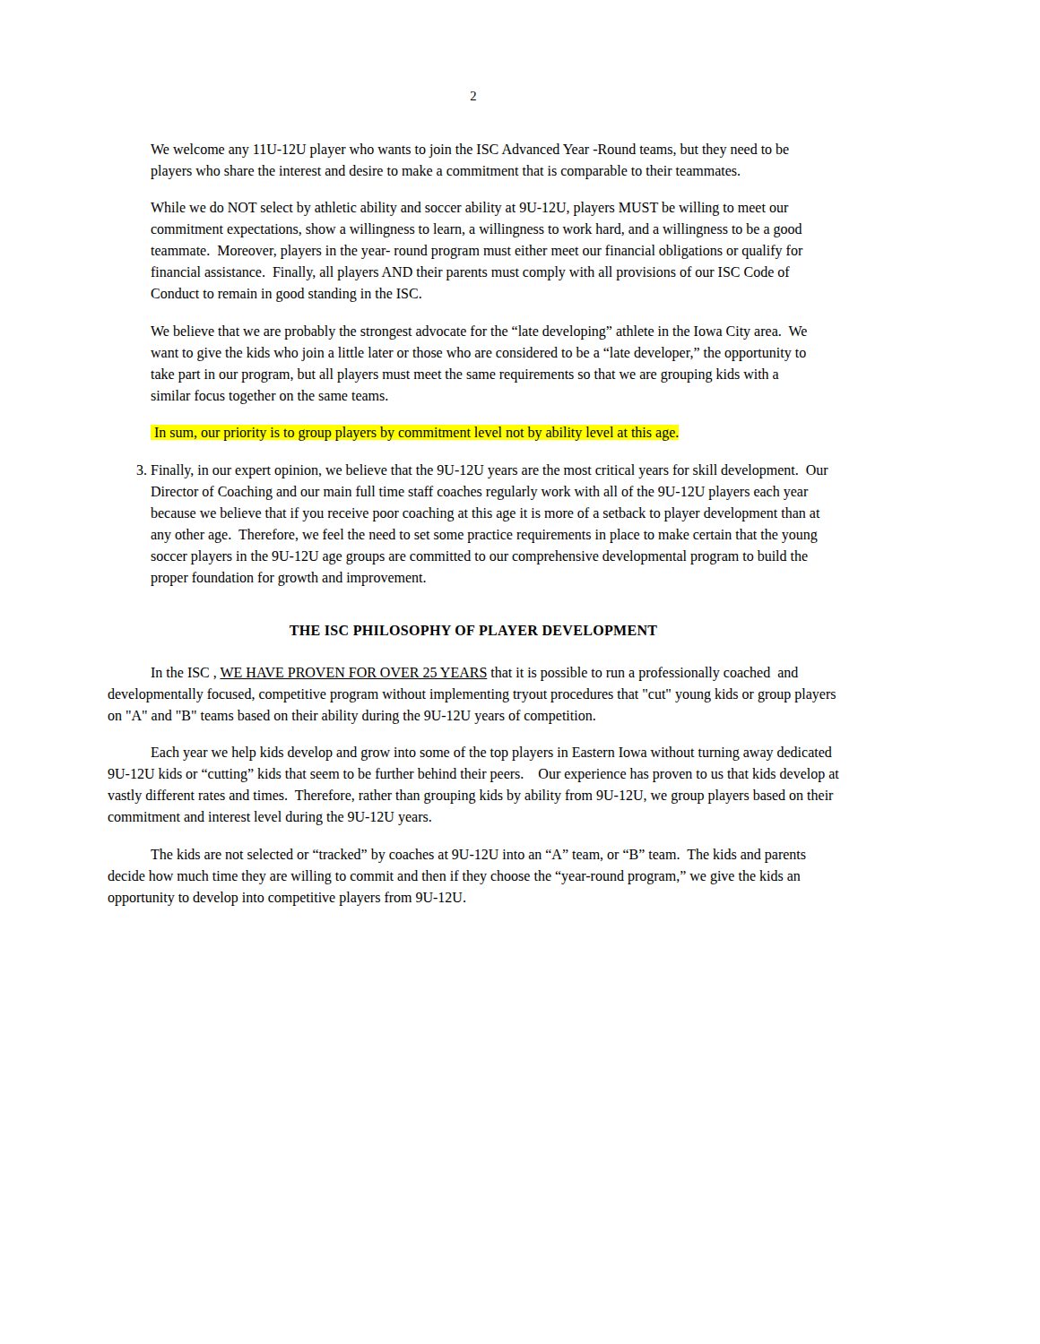2
We welcome any 11U-12U player who wants to join the ISC Advanced Year -Round teams, but they need to be players who share the interest and desire to make a commitment that is comparable to their teammates.
While we do NOT select by athletic ability and soccer ability at 9U-12U, players MUST be willing to meet our commitment expectations, show a willingness to learn, a willingness to work hard, and a willingness to be a good teammate. Moreover, players in the year- round program must either meet our financial obligations or qualify for financial assistance. Finally, all players AND their parents must comply with all provisions of our ISC Code of Conduct to remain in good standing in the ISC.
We believe that we are probably the strongest advocate for the “late developing” athlete in the Iowa City area. We want to give the kids who join a little later or those who are considered to be a “late developer,” the opportunity to take part in our program, but all players must meet the same requirements so that we are grouping kids with a similar focus together on the same teams.
In sum, our priority is to group players by commitment level not by ability level at this age.
Finally, in our expert opinion, we believe that the 9U-12U years are the most critical years for skill development. Our Director of Coaching and our main full time staff coaches regularly work with all of the 9U-12U players each year because we believe that if you receive poor coaching at this age it is more of a setback to player development than at any other age. Therefore, we feel the need to set some practice requirements in place to make certain that the young soccer players in the 9U-12U age groups are committed to our comprehensive developmental program to build the proper foundation for growth and improvement.
THE ISC PHILOSOPHY OF PLAYER DEVELOPMENT
In the ISC , WE HAVE PROVEN FOR OVER 25 YEARS that it is possible to run a professionally coached and developmentally focused, competitive program without implementing tryout procedures that "cut" young kids or group players on "A" and "B" teams based on their ability during the 9U-12U years of competition.
Each year we help kids develop and grow into some of the top players in Eastern Iowa without turning away dedicated 9U-12U kids or “cutting” kids that seem to be further behind their peers. Our experience has proven to us that kids develop at vastly different rates and times. Therefore, rather than grouping kids by ability from 9U-12U, we group players based on their commitment and interest level during the 9U-12U years.
The kids are not selected or “tracked” by coaches at 9U-12U into an “A” team, or “B” team. The kids and parents decide how much time they are willing to commit and then if they choose the “year-round program,” we give the kids an opportunity to develop into competitive players from 9U-12U.